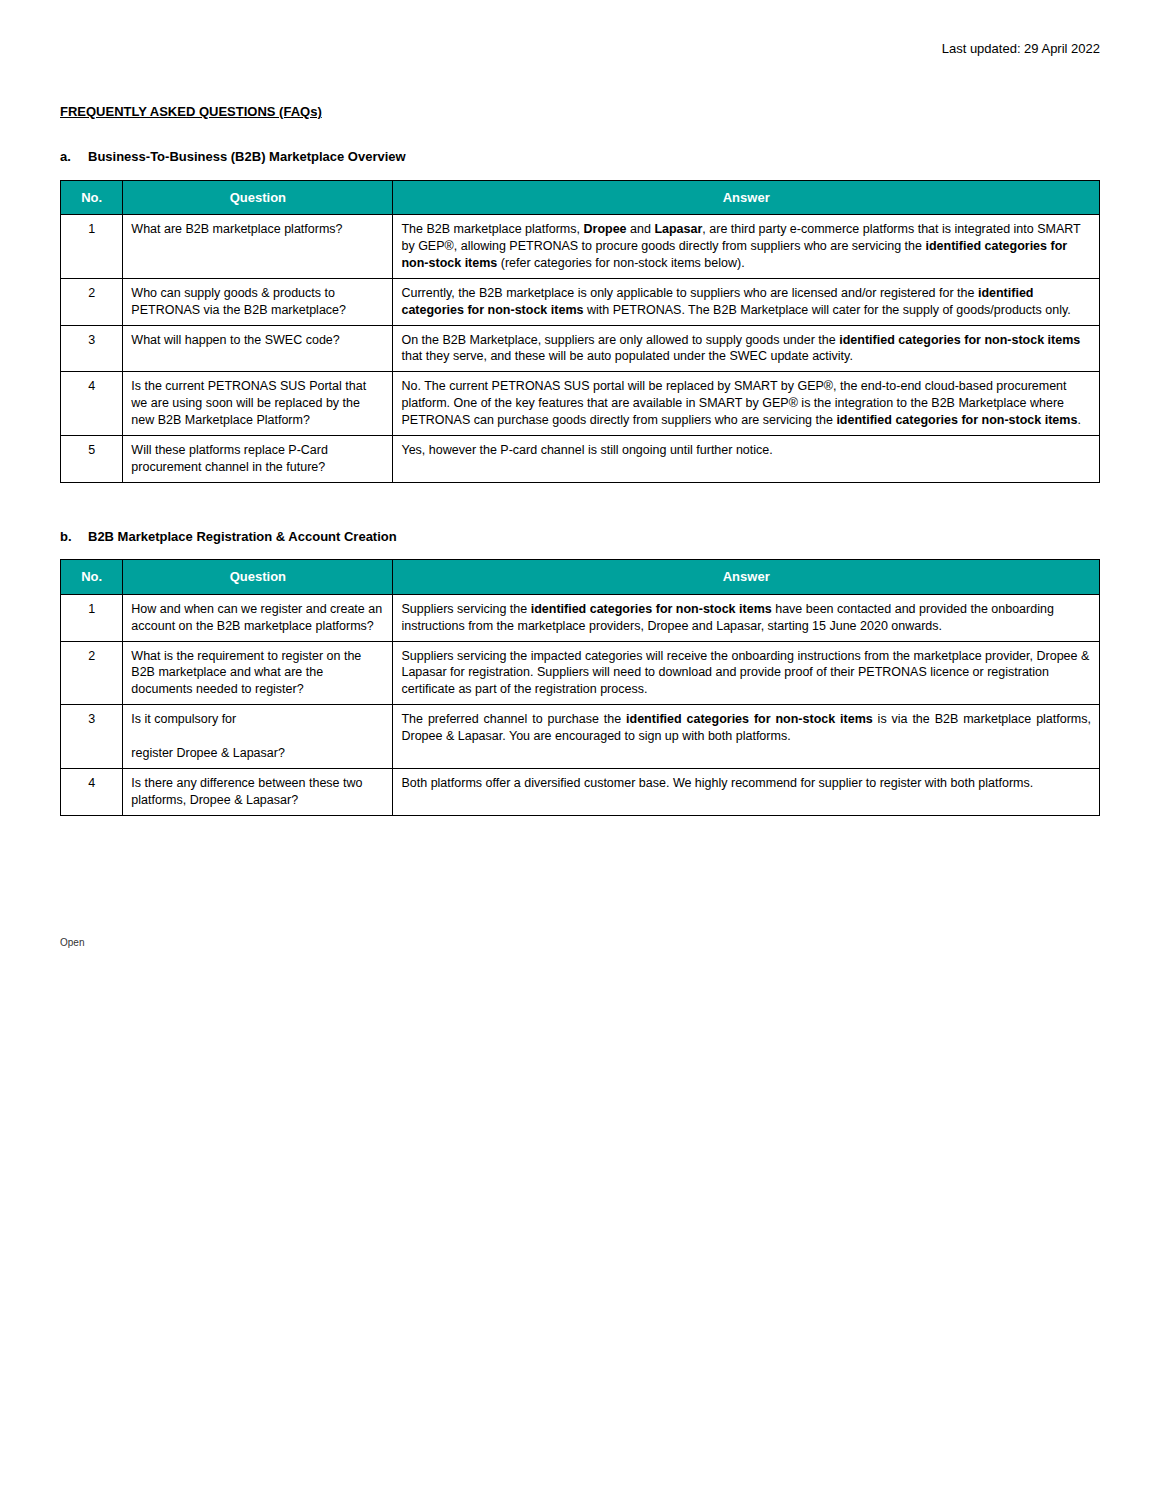Last updated: 29 April 2022
FREQUENTLY ASKED QUESTIONS (FAQs)
a. Business-To-Business (B2B) Marketplace Overview
| No. | Question | Answer |
| --- | --- | --- |
| 1 | What are B2B marketplace platforms? | The B2B marketplace platforms, Dropee and Lapasar , are third party e-commerce platforms that is integrated into SMART by GEP®, allowing PETRONAS to procure goods directly from suppliers who are servicing the identified categories for non-stock items (refer categories for non-stock items below). |
| 2 | Who can supply goods & products to PETRONAS via the B2B marketplace? | Currently, the B2B marketplace is only applicable to suppliers who are licensed and/or registered for the identified categories for non-stock items with PETRONAS. The B2B Marketplace will cater for the supply of goods/products only. |
| 3 | What will happen to the SWEC code? | On the B2B Marketplace, suppliers are only allowed to supply goods under the identified categories for non-stock items that they serve, and these will be auto populated under the SWEC update activity. |
| 4 | Is the current PETRONAS SUS Portal that we are using soon will be replaced by the new B2B Marketplace Platform? | No. The current PETRONAS SUS portal will be replaced by SMART by GEP®, the end-to-end cloud-based procurement platform. One of the key features that are available in SMART by GEP® is the integration to the B2B Marketplace where PETRONAS can purchase goods directly from suppliers who are servicing the identified categories for non-stock items . |
| 5 | Will these platforms replace P-Card procurement channel in the future? | Yes, however the P-card channel is still ongoing until further notice. |
b. B2B Marketplace Registration & Account Creation
| No. | Question | Answer |
| --- | --- | --- |
| 1 | How and when can we register and create an account on the B2B marketplace platforms? | Suppliers servicing the identified categories for non-stock items have been contacted and provided the onboarding instructions from the marketplace providers, Dropee and Lapasar, starting 15 June 2020 onwards. |
| 2 | What is the requirement to register on the B2B marketplace and what are the documents needed to register? | Suppliers servicing the impacted categories will receive the onboarding instructions from the marketplace provider, Dropee & Lapasar for registration. Suppliers will need to download and provide proof of their PETRONAS licence or registration certificate as part of the registration process. |
| 3 | Is it compulsory for register Dropee & Lapasar? | The preferred channel to purchase the identified categories for non-stock items is via the B2B marketplace platforms, Dropee & Lapasar. You are encouraged to sign up with both platforms. |
| 4 | Is there any difference between these two platforms, Dropee & Lapasar? | Both platforms offer a diversified customer base. We highly recommend for supplier to register with both platforms. |
Open